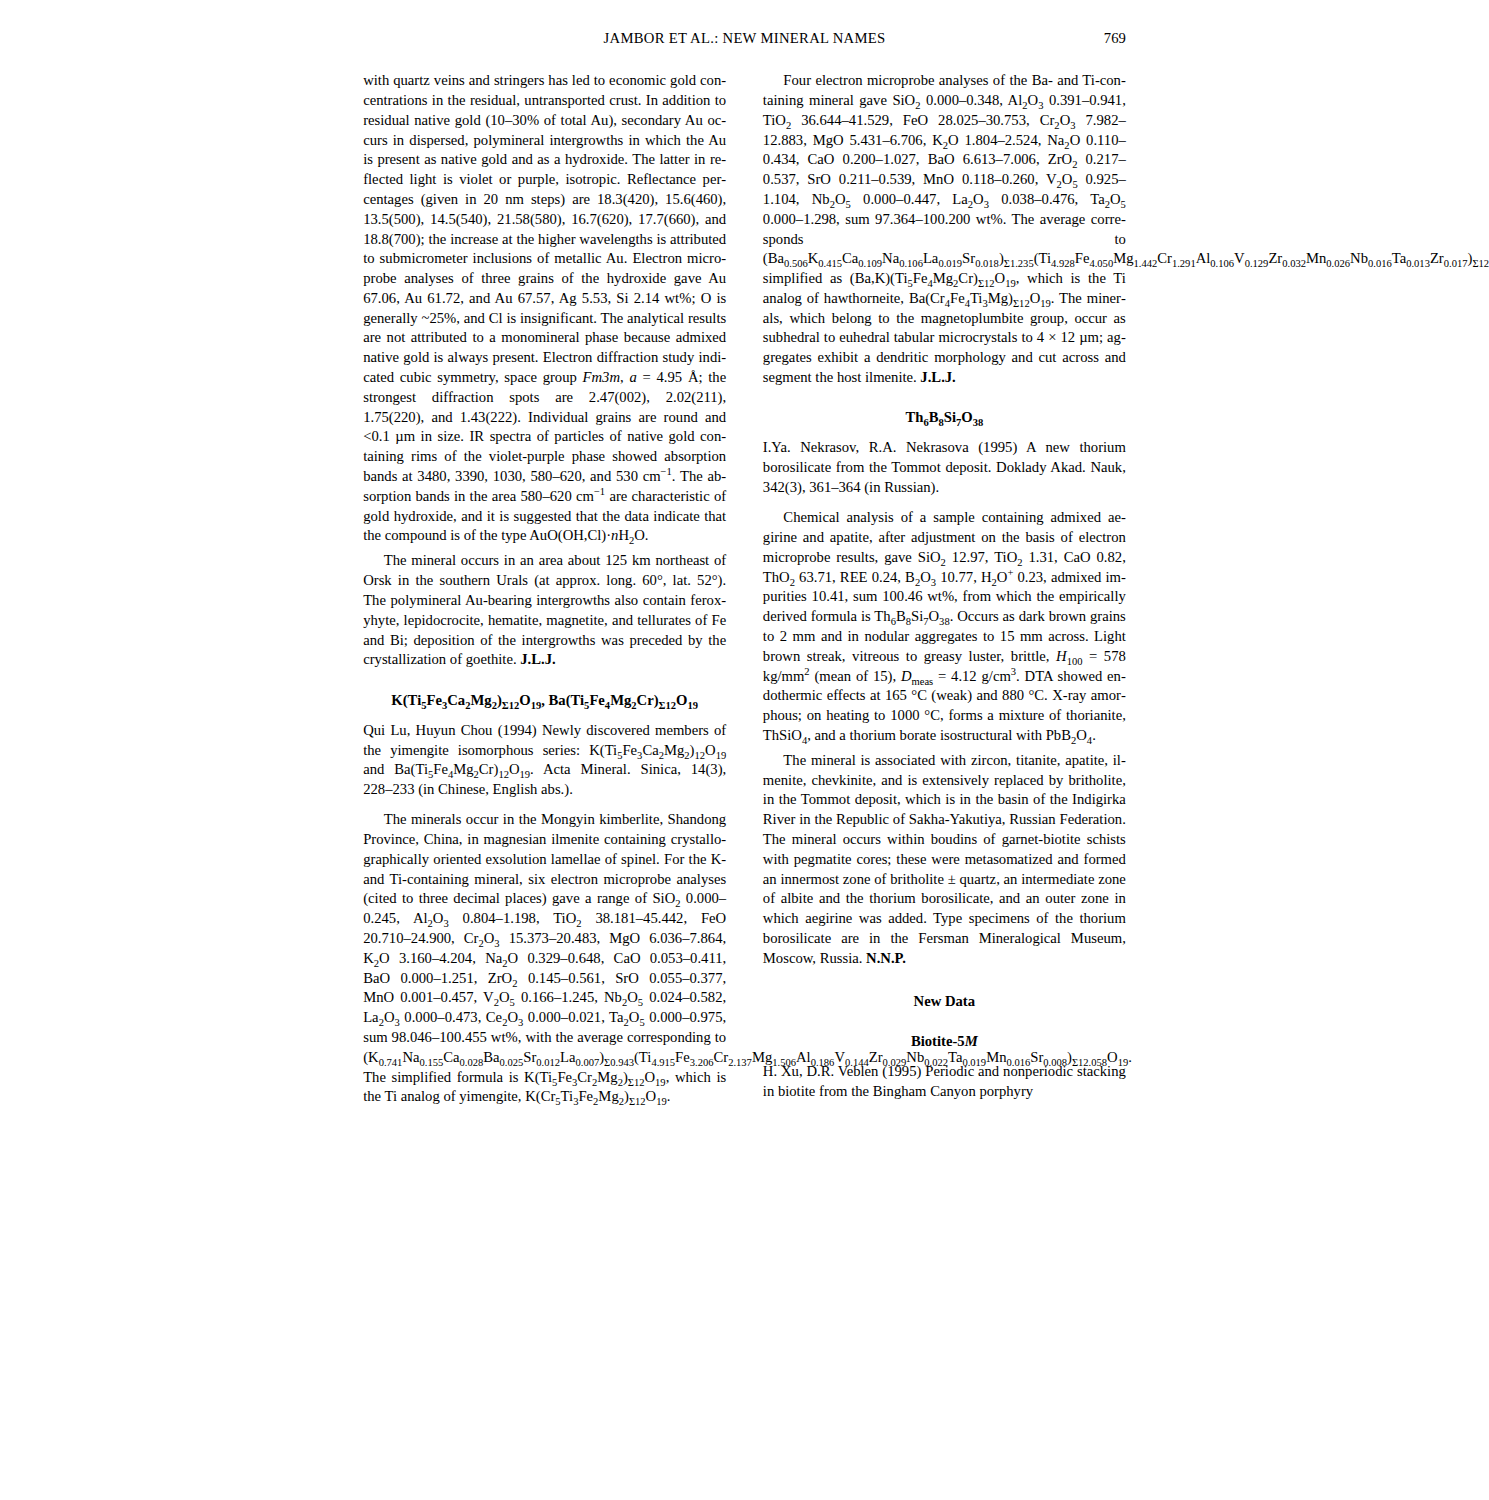JAMBOR ET AL.: NEW MINERAL NAMES 769
with quartz veins and stringers has led to economic gold concentrations in the residual, untransported crust. In addition to residual native gold (10–30% of total Au), secondary Au occurs in dispersed, polymineral intergrowths in which the Au is present as native gold and as a hydroxide. The latter in reflected light is violet or purple, isotropic. Reflectance percentages (given in 20 nm steps) are 18.3(420), 15.6(460), 13.5(500), 14.5(540), 21.58(580), 16.7(620), 17.7(660), and 18.8(700); the increase at the higher wavelengths is attributed to submicrometer inclusions of metallic Au. Electron microprobe analyses of three grains of the hydroxide gave Au 67.06, Au 61.72, and Au 67.57, Ag 5.53, Si 2.14 wt%; O is generally ~25%, and Cl is insignificant. The analytical results are not attributed to a monomineral phase because admixed native gold is always present. Electron diffraction study indicated cubic symmetry, space group Fm3m, a = 4.95 Å; the strongest diffraction spots are 2.47(002), 2.02(211), 1.75(220), and 1.43(222). Individual grains are round and <0.1 µm in size. IR spectra of particles of native gold containing rims of the violet-purple phase showed absorption bands at 3480, 3390, 1030, 580–620, and 530 cm−1. The absorption bands in the area 580–620 cm−1 are characteristic of gold hydroxide, and it is suggested that the data indicate that the compound is of the type AuO(OH,Cl)·n H2O.
The mineral occurs in an area about 125 km northeast of Orsk in the southern Urals (at approx. long. 60°, lat. 52°). The polymineral Au-bearing intergrowths also contain feroxyhyte, lepidocrocite, hematite, magnetite, and tellurates of Fe and Bi; deposition of the intergrowths was preceded by the crystallization of goethite. J.L.J.
K(Ti5Fe3Ca2Mg2)Σ12O19, Ba(Ti5Fe4Mg2Cr)Σ12O19
Qui Lu, Huyun Chou (1994) Newly discovered members of the yimengite isomorphous series: K(Ti5Fe3Ca2Mg2)12O19 and Ba(Ti5Fe4Mg2Cr)12O19. Acta Mineral. Sinica, 14(3), 228–233 (in Chinese, English abs.).
The minerals occur in the Mongyin kimberlite, Shandong Province, China, in magnesian ilmenite containing crystallographically oriented exsolution lamellae of spinel. For the K- and Ti-containing mineral, six electron microprobe analyses (cited to three decimal places) gave a range of SiO2 0.000–0.245, Al2O3 0.804–1.198, TiO2 38.181–45.442, FeO 20.710–24.900, Cr2O3 15.373–20.483, MgO 6.036–7.864, K2O 3.160–4.204, Na2O 0.329–0.648, CaO 0.053–0.411, BaO 0.000–1.251, ZrO2 0.145–0.561, SrO 0.055–0.377, MnO 0.001–0.457, V2O5 0.166–1.245, Nb2O5 0.024–0.582, La2O3 0.000–0.473, Ce2O3 0.000–0.021, Ta2O5 0.000–0.975, sum 98.046–100.455 wt%, with the average corresponding to (K0.741Na0.155Ca0.028Ba0.025Sr0.012La0.007)Σ0.943(Ti4.915Fe3.206Cr2.137Mg1.506Al0.186V0.144Zr0.029Nb0.022Ta0.019Mn0.016Sr0.008)Σ12.058O19. The simplified formula is K(Ti5Fe3Cr2Mg2)Σ12O19, which is the Ti analog of yimengite, K(Cr5Ti3Fe2Mg2)Σ12O19.
Four electron microprobe analyses of the Ba- and Ti-containing mineral gave SiO2 0.000–0.348, Al2O3 0.391–0.941, TiO2 36.644–41.529, FeO 28.025–30.753, Cr2O3 7.982–12.883, MgO 5.431–6.706, K2O 1.804–2.524, Na2O 0.110–0.434, CaO 0.200–1.027, BaO 6.613–7.006, ZrO2 0.217–0.537, SrO 0.211–0.539, MnO 0.118–0.260, V2O5 0.925–1.104, Nb2O5 0.000–0.447, La2O3 0.038–0.476, Ta2O5 0.000–1.298, sum 97.364–100.200 wt%. The average corresponds to (Ba0.506K0.415Ca0.109Na0.106La0.019Sr0.018)Σ1.235(Ti4.928Fe4.050Mg1.442Cr1.291Al0.106V0.129Zr0.032Mn0.026Nb0.016Ta0.013Zr0.017)Σ12.050O19, simplified as (Ba,K)(Ti5Fe4Mg2Cr)Σ12O19, which is the Ti analog of hawthorneite, Ba(Cr4Fe4Ti3Mg)Σ12O19. The minerals, which belong to the magnetoplumbite group, occur as subhedral to euhedral tabular microcrystals to 4 × 12 µm; aggregates exhibit a dendritic morphology and cut across and segment the host ilmenite. J.L.J.
Th6B8Si7O38
I.Ya. Nekrasov, R.A. Nekrasova (1995) A new thorium borosilicate from the Tommot deposit. Doklady Akad. Nauk, 342(3), 361–364 (in Russian).
Chemical analysis of a sample containing admixed aegirine and apatite, after adjustment on the basis of electron microprobe results, gave SiO2 12.97, TiO2 1.31, CaO 0.82, ThO2 63.71, REE 0.24, B2O3 10.77, H2O+ 0.23, admixed impurities 10.41, sum 100.46 wt%, from which the empirically derived formula is Th6B8Si7O38. Occurs as dark brown grains to 2 mm and in nodular aggregates to 15 mm across. Light brown streak, vitreous to greasy luster, brittle, H100 = 578 kg/mm2 (mean of 15), Dmeas = 4.12 g/cm3. DTA showed endothermic effects at 165 °C (weak) and 880 °C. X-ray amorphous; on heating to 1000 °C, forms a mixture of thorianite, ThSiO4, and a thorium borate isostructural with PbB2O4.
The mineral is associated with zircon, titanite, apatite, ilmenite, chevkinite, and is extensively replaced by britholite, in the Tommot deposit, which is in the basin of the Indigirka River in the Republic of Sakha-Yakutiya, Russian Federation. The mineral occurs within boudins of garnet-biotite schists with pegmatite cores; these were metasomatized and formed an innermost zone of britholite ± quartz, an intermediate zone of albite and the thorium borosilicate, and an outer zone in which aegirine was added. Type specimens of the thorium borosilicate are in the Fersman Mineralogical Museum, Moscow, Russia. N.N.P.
New Data
Biotite-5M
H. Xu, D.R. Veblen (1995) Periodic and nonperiodic stacking in biotite from the Bingham Canyon porphyry